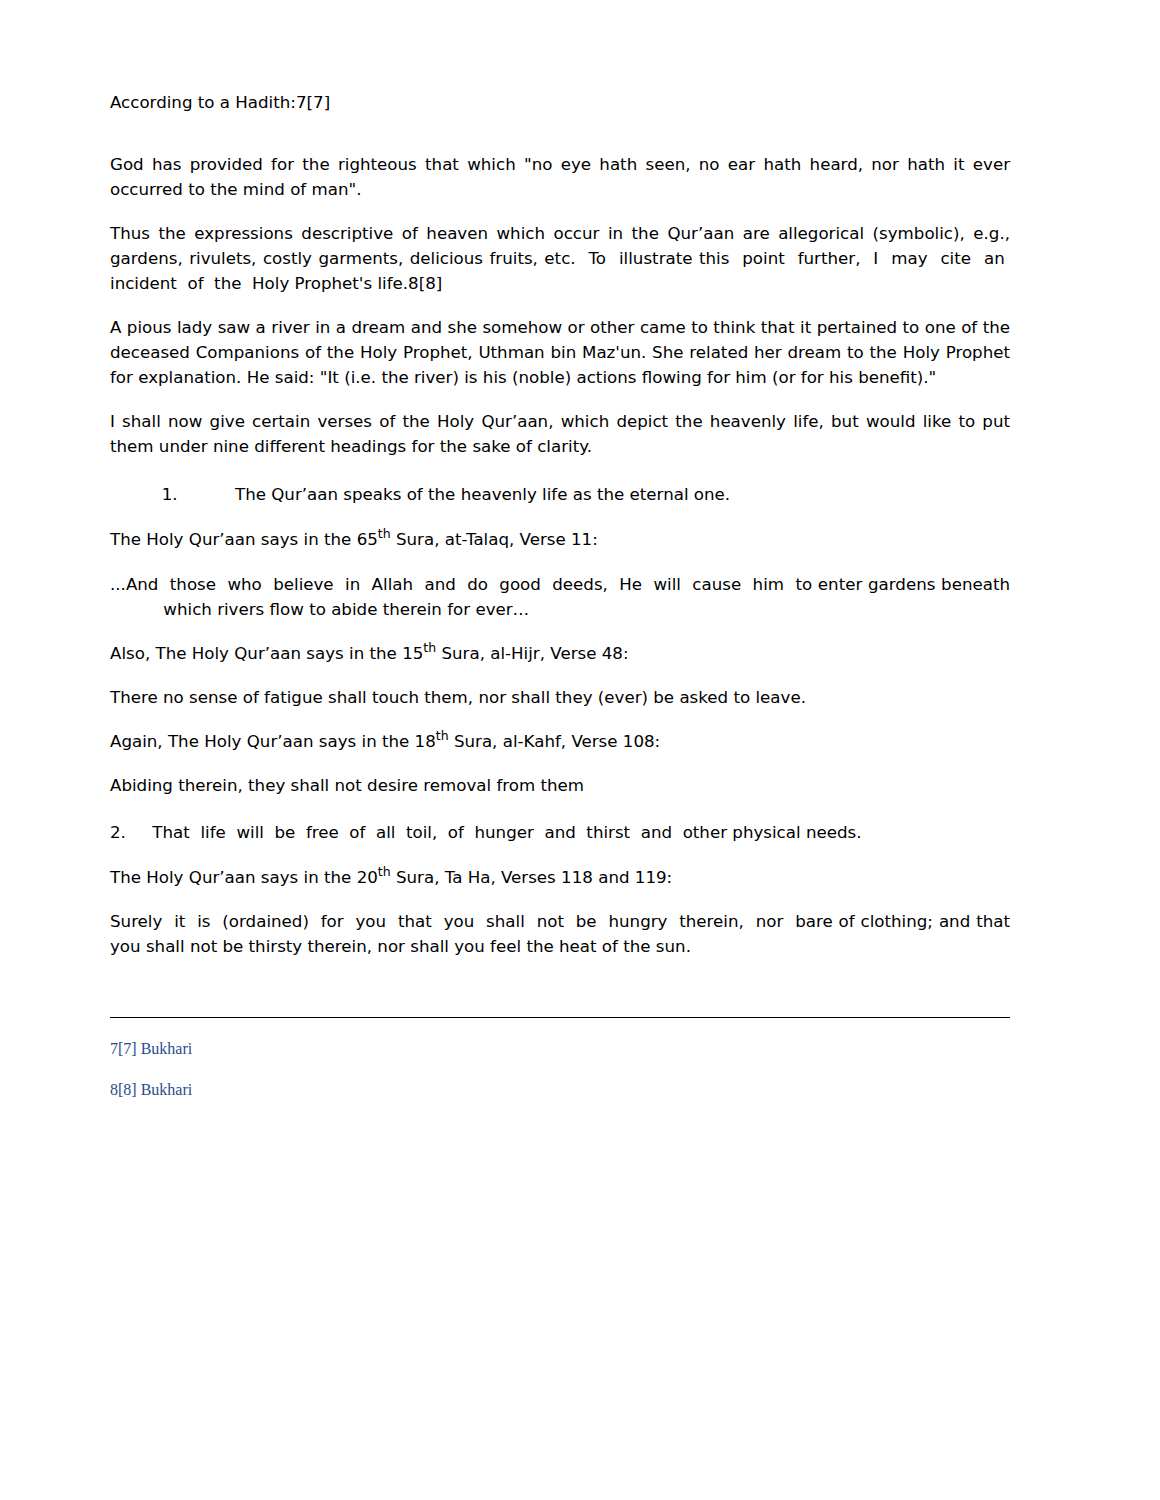According to a Hadith:7[7]
God has provided for the righteous that which "no eye hath seen, no ear hath heard, nor hath it ever occurred to the mind of man".
Thus the expressions descriptive of heaven which occur in the Qur’aan are allegorical (symbolic), e.g., gardens, rivulets, costly garments, delicious fruits, etc. To illustrate this point further, I may cite an incident of the Holy Prophet's life.8[8]
A pious lady saw a river in a dream and she somehow or other came to think that it pertained to one of the deceased Companions of the Holy Prophet, Uthman bin Maz'un. She related her dream to the Holy Prophet for explanation. He said: "It (i.e. the river) is his (noble) actions flowing for him (or for his benefit)."
I shall now give certain verses of the Holy Qur’aan, which depict the heavenly life, but would like to put them under nine different headings for the sake of clarity.
1. The Qur’aan speaks of the heavenly life as the eternal one.
The Holy Qur’aan says in the 65th Sura, at-Talaq, Verse 11:
...And those who believe in Allah and do good deeds, He will cause him to enter gardens beneath which rivers flow to abide therein for ever…
Also, The Holy Qur’aan says in the 15th Sura, al-Hijr, Verse 48:
There no sense of fatigue shall touch them, nor shall they (ever) be asked to leave.
Again, The Holy Qur’aan says in the 18th Sura, al-Kahf, Verse 108:
Abiding therein, they shall not desire removal from them
2. That life will be free of all toil, of hunger and thirst and other physical needs.
The Holy Qur’aan says in the 20th Sura, Ta Ha, Verses 118 and 119:
Surely it is (ordained) for you that you shall not be hungry therein, nor bare of clothing; and that you shall not be thirsty therein, nor shall you feel the heat of the sun.
7[7] Bukhari
8[8] Bukhari